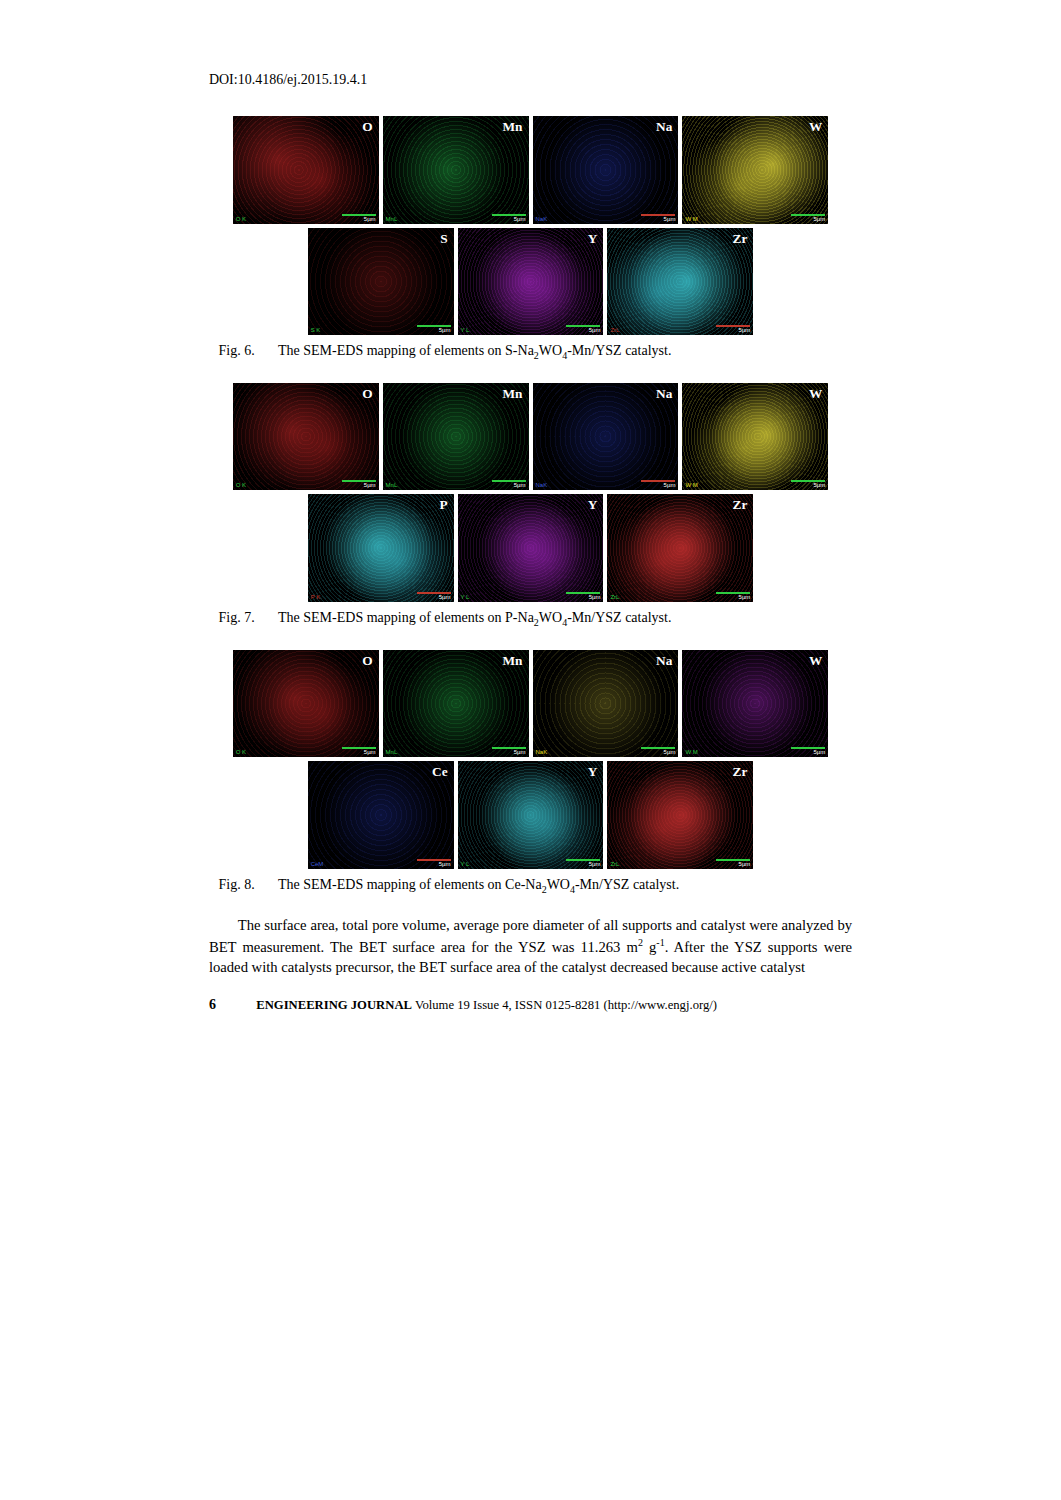DOI:10.4186/ej.2015.19.4.1
O O K 5µm
Mn MnL 5µm
Na NaK 5µm
W W M 5µm
S S K 5µm
Y Y L 5µm
Zr ZrL 5µm
Fig. 6. The SEM-EDS mapping of elements on S-Na2WO4-Mn/YSZ catalyst.
O O K 5µm
Mn MnL 5µm
Na NaK 5µm
W W M 5µm
P P K 5µm
Y Y L 5µm
Zr ZrL 5µm
Fig. 7. The SEM-EDS mapping of elements on P-Na2WO4-Mn/YSZ catalyst.
O O K 5µm
Mn MnL 5µm
Na NaK 5µm
W W M 5µm
Ce CeM 5µm
Y Y L 5µm
Zr ZrL 5µm
Fig. 8. The SEM-EDS mapping of elements on Ce-Na2WO4-Mn/YSZ catalyst.
The surface area, total pore volume, average pore diameter of all supports and catalyst were analyzed by BET measurement. The BET surface area for the YSZ was 11.263 m2 g-1. After the YSZ supports were loaded with catalysts precursor, the BET surface area of the catalyst decreased because active catalyst
6 ENGINEERING JOURNAL Volume 19 Issue 4, ISSN 0125-8281 (http://www.engj.org/)